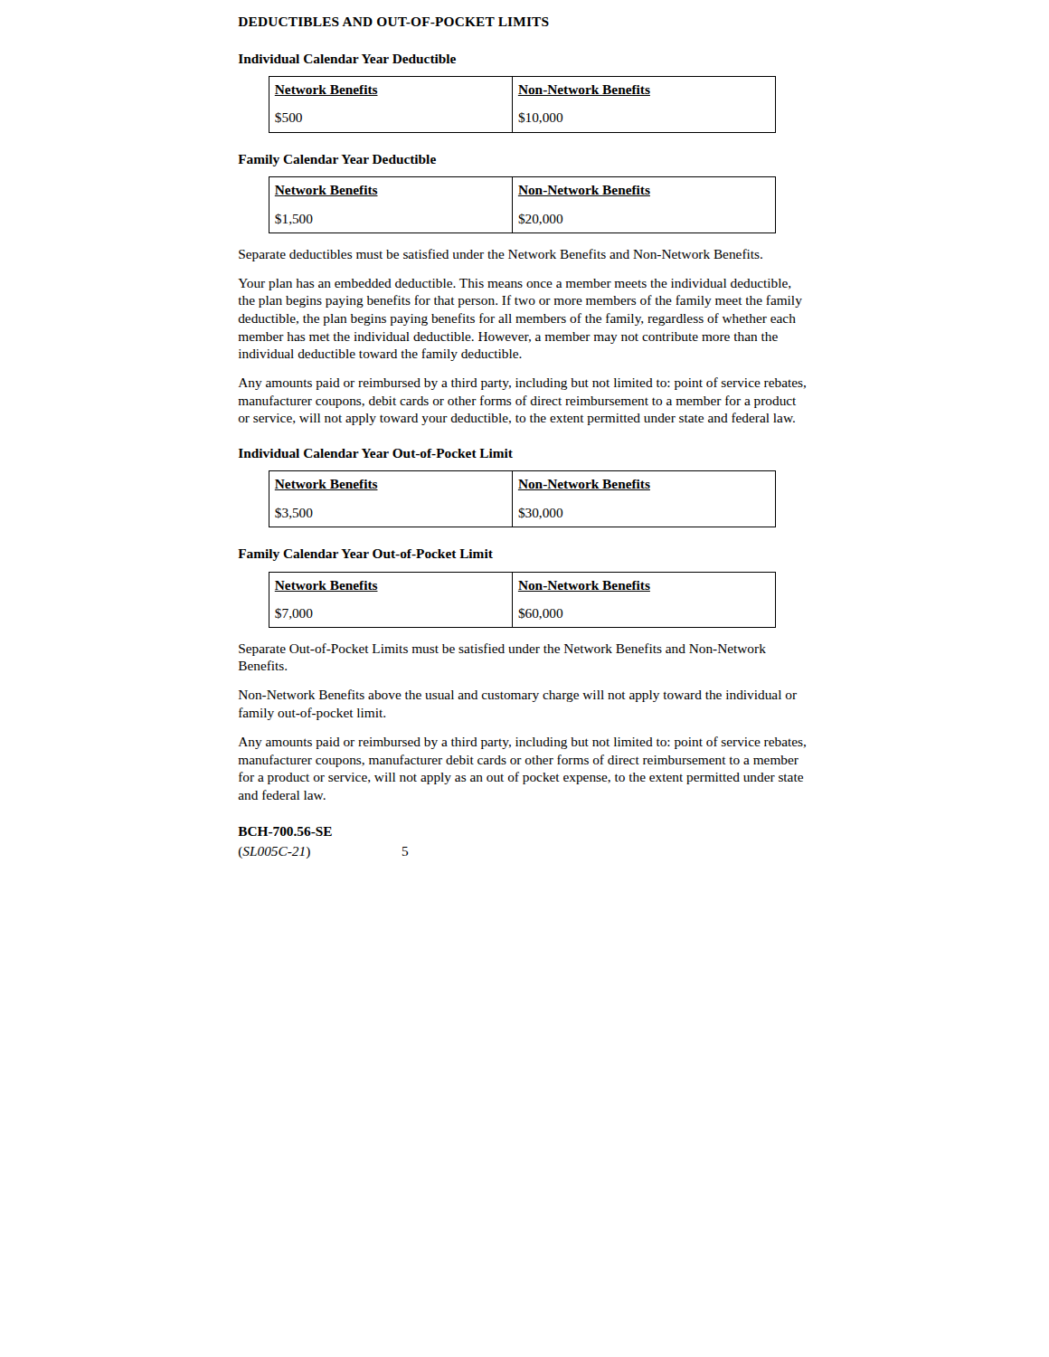DEDUCTIBLES AND OUT-OF-POCKET LIMITS
Individual Calendar Year Deductible
| Network Benefits $500 | Non-Network Benefits $10,000 |
Family Calendar Year Deductible
| Network Benefits $1,500 | Non-Network Benefits $20,000 |
Separate deductibles must be satisfied under the Network Benefits and Non-Network Benefits.
Your plan has an embedded deductible. This means once a member meets the individual deductible, the plan begins paying benefits for that person. If two or more members of the family meet the family deductible, the plan begins paying benefits for all members of the family, regardless of whether each member has met the individual deductible. However, a member may not contribute more than the individual deductible toward the family deductible.
Any amounts paid or reimbursed by a third party, including but not limited to: point of service rebates, manufacturer coupons, debit cards or other forms of direct reimbursement to a member for a product or service, will not apply toward your deductible, to the extent permitted under state and federal law.
Individual Calendar Year Out-of-Pocket Limit
| Network Benefits $3,500 | Non-Network Benefits $30,000 |
Family Calendar Year Out-of-Pocket Limit
| Network Benefits $7,000 | Non-Network Benefits $60,000 |
Separate Out-of-Pocket Limits must be satisfied under the Network Benefits and Non-Network Benefits.
Non-Network Benefits above the usual and customary charge will not apply toward the individual or family out-of-pocket limit.
Any amounts paid or reimbursed by a third party, including but not limited to: point of service rebates, manufacturer coupons, manufacturer debit cards or other forms of direct reimbursement to a member for a product or service, will not apply as an out of pocket expense, to the extent permitted under state and federal law.
BCH-700.56-SE (SL005C-21)5